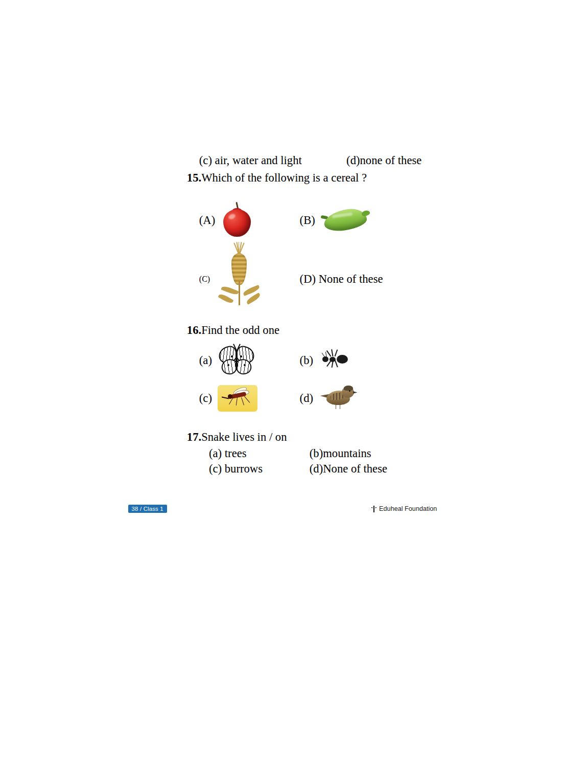(c) air, water and light (d)none of these
15. Which of the following is a cereal ?
(A)
(B)
(C)
(D) None of these
16. Find the odd one
(a)
(b)
(c)
(d)
17. Snake lives in / on
(a) trees(b)mountains
(c) burrows(d)None of these
38 / Class 1 Eduheal Foundation